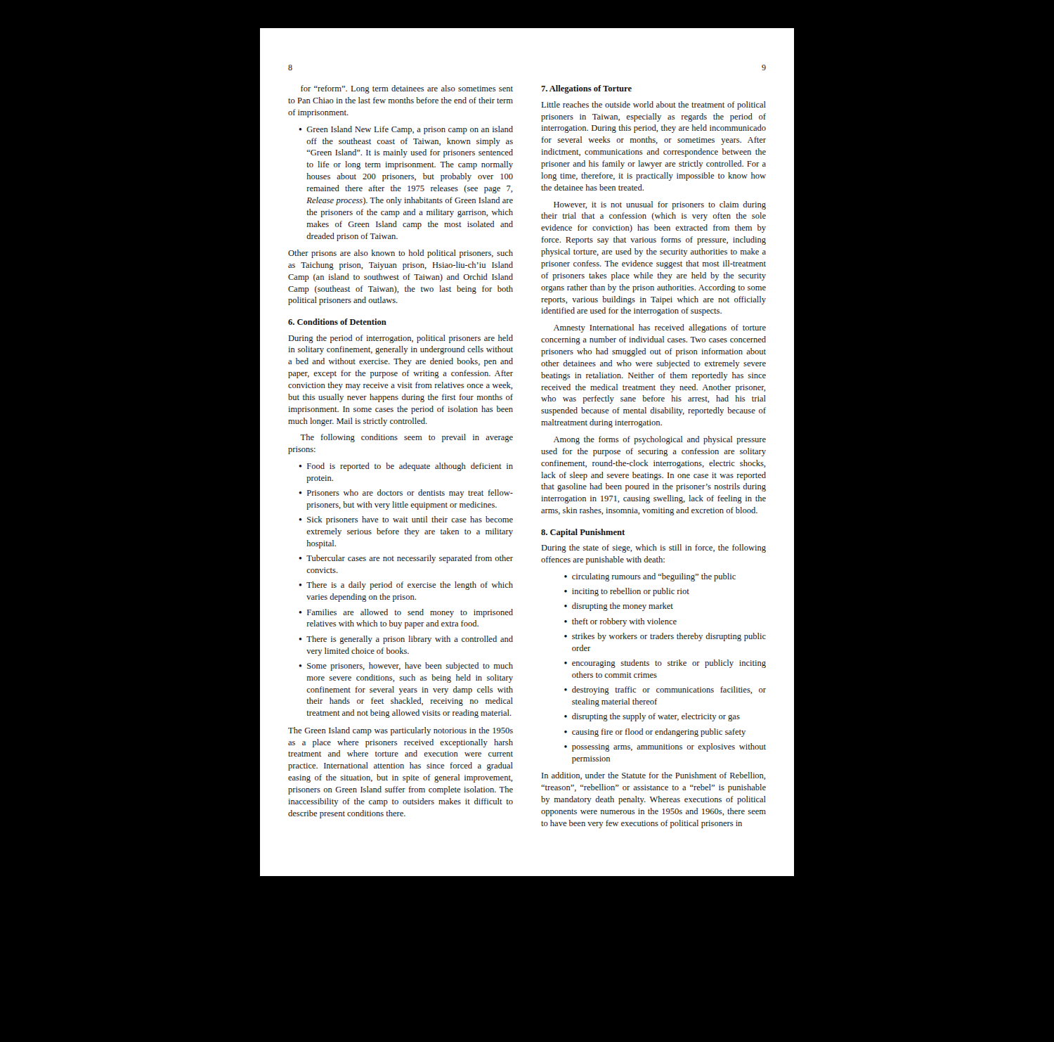8
for “reform”. Long term detainees are also sometimes sent to Pan Chiao in the last few months before the end of their term of imprisonment.
Green Island New Life Camp, a prison camp on an island off the southeast coast of Taiwan, known simply as “Green Island”. It is mainly used for prisoners sentenced to life or long term imprisonment. The camp normally houses about 200 prisoners, but probably over 100 remained there after the 1975 releases (see page 7, Release process). The only inhabitants of Green Island are the prisoners of the camp and a military garrison, which makes of Green Island camp the most isolated and dreaded prison of Taiwan.
Other prisons are also known to hold political prisoners, such as Taichung prison, Taiyuan prison, Hsiao-liu-ch’iu Island Camp (an island to southwest of Taiwan) and Orchid Island Camp (southeast of Taiwan), the two last being for both political prisoners and outlaws.
6. Conditions of Detention
During the period of interrogation, political prisoners are held in solitary confinement, generally in underground cells without a bed and without exercise. They are denied books, pen and paper, except for the purpose of writing a confession. After conviction they may receive a visit from relatives once a week, but this usually never happens during the first four months of imprisonment. In some cases the period of isolation has been much longer. Mail is strictly controlled.
The following conditions seem to prevail in average prisons:
Food is reported to be adequate although deficient in protein.
Prisoners who are doctors or dentists may treat fellow-prisoners, but with very little equipment or medicines.
Sick prisoners have to wait until their case has become extremely serious before they are taken to a military hospital.
Tubercular cases are not necessarily separated from other convicts.
There is a daily period of exercise the length of which varies depending on the prison.
Families are allowed to send money to imprisoned relatives with which to buy paper and extra food.
There is generally a prison library with a controlled and very limited choice of books.
Some prisoners, however, have been subjected to much more severe conditions, such as being held in solitary confinement for several years in very damp cells with their hands or feet shackled, receiving no medical treatment and not being allowed visits or reading material.
The Green Island camp was particularly notorious in the 1950s as a place where prisoners received exceptionally harsh treatment and where torture and execution were current practice. International attention has since forced a gradual easing of the situation, but in spite of general improvement, prisoners on Green Island suffer from complete isolation. The inaccessibility of the camp to outsiders makes it difficult to describe present conditions there.
9
7. Allegations of Torture
Little reaches the outside world about the treatment of political prisoners in Taiwan, especially as regards the period of interrogation. During this period, they are held incommunicado for several weeks or months, or sometimes years. After indictment, communications and correspondence between the prisoner and his family or lawyer are strictly controlled. For a long time, therefore, it is practically impossible to know how the detainee has been treated.
However, it is not unusual for prisoners to claim during their trial that a confession (which is very often the sole evidence for conviction) has been extracted from them by force. Reports say that various forms of pressure, including physical torture, are used by the security authorities to make a prisoner confess. The evidence suggest that most ill-treatment of prisoners takes place while they are held by the security organs rather than by the prison authorities. According to some reports, various buildings in Taipei which are not officially identified are used for the interrogation of suspects.
Amnesty International has received allegations of torture concerning a number of individual cases. Two cases concerned prisoners who had smuggled out of prison information about other detainees and who were subjected to extremely severe beatings in retaliation. Neither of them reportedly has since received the medical treatment they need. Another prisoner, who was perfectly sane before his arrest, had his trial suspended because of mental disability, reportedly because of maltreatment during interrogation.
Among the forms of psychological and physical pressure used for the purpose of securing a confession are solitary confinement, round-the-clock interrogations, electric shocks, lack of sleep and severe beatings. In one case it was reported that gasoline had been poured in the prisoner’s nostrils during interrogation in 1971, causing swelling, lack of feeling in the arms, skin rashes, insomnia, vomiting and excretion of blood.
8. Capital Punishment
During the state of siege, which is still in force, the following offences are punishable with death:
circulating rumours and “beguiling” the public
inciting to rebellion or public riot
disrupting the money market
theft or robbery with violence
strikes by workers or traders thereby disrupting public order
encouraging students to strike or publicly inciting others to commit crimes
destroying traffic or communications facilities, or stealing material thereof
disrupting the supply of water, electricity or gas
causing fire or flood or endangering public safety
possessing arms, ammunitions or explosives without permission
In addition, under the Statute for the Punishment of Rebellion, “treason”, “rebellion” or assistance to a “rebel” is punishable by mandatory death penalty. Whereas executions of political opponents were numerous in the 1950s and 1960s, there seem to have been very few executions of political prisoners in